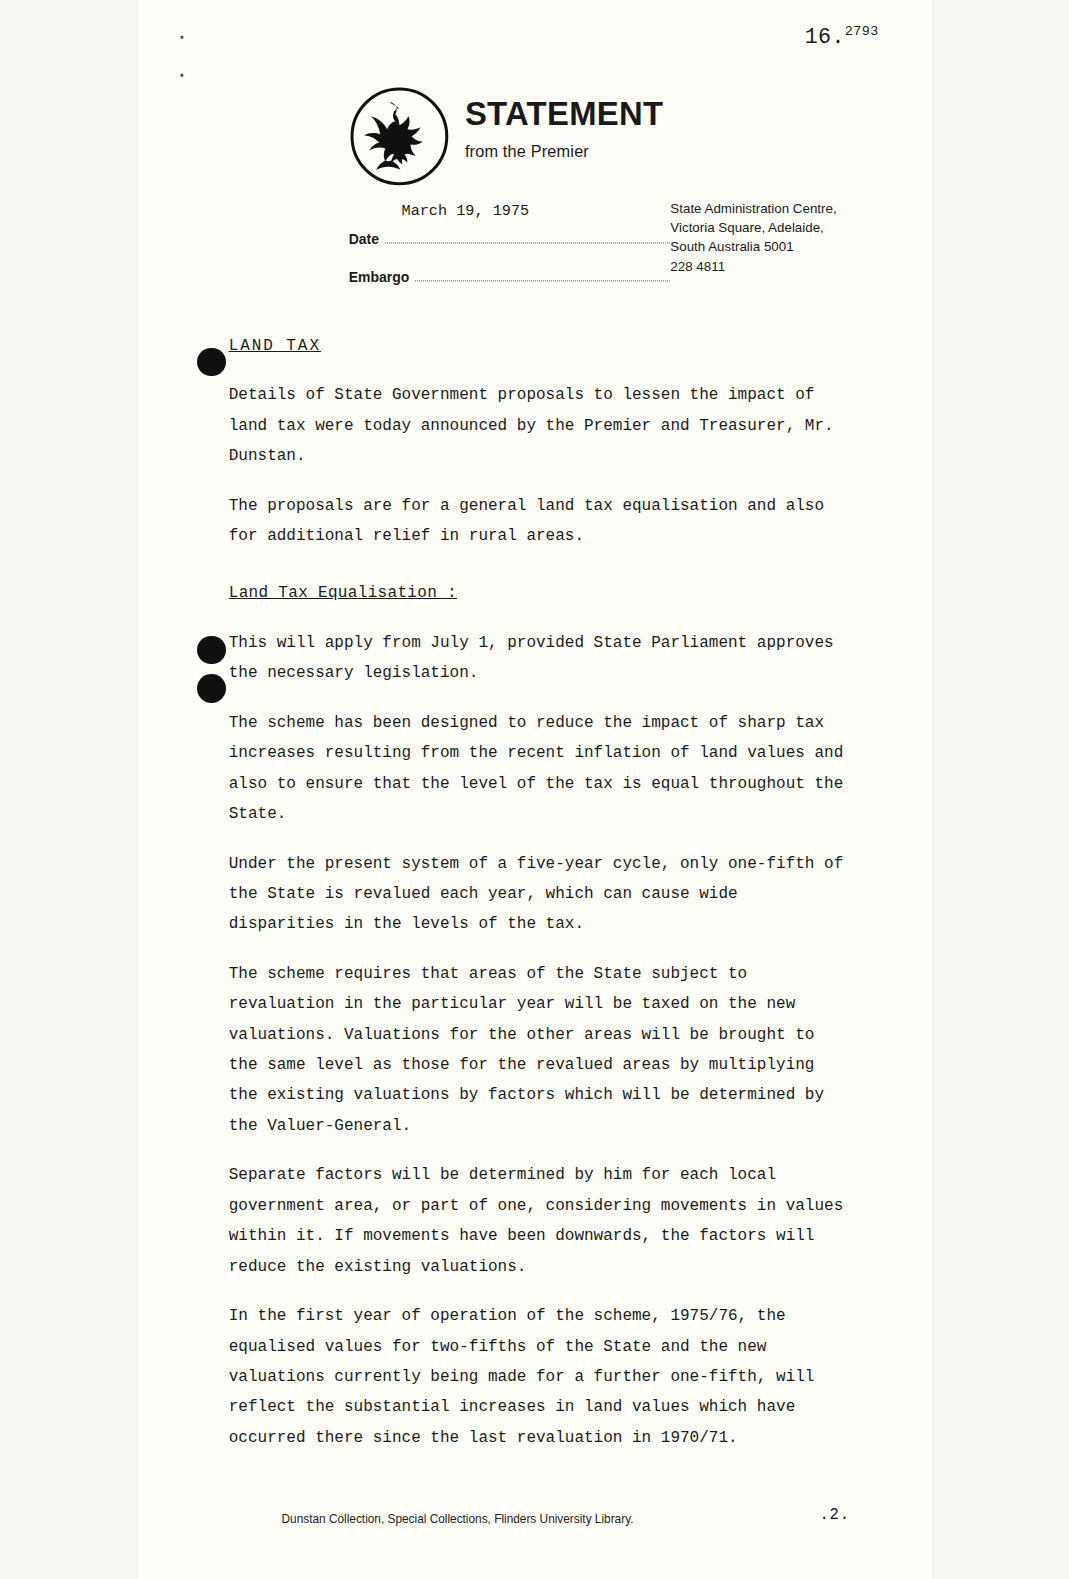⋆
⋆
16.2793
STATEMENT
from the Premier
March 19, 1975
Date
Embargo
State Administration Centre,
Victoria Square, Adelaide,
South Australia 5001
228 4811
LAND TAX
Details of State Government proposals to lessen the impact of land tax were today announced by the Premier and Treasurer, Mr. Dunstan.
The proposals are for a general land tax equalisation and also for additional relief in rural areas.
Land Tax Equalisation :
This will apply from July 1, provided State Parliament approves the necessary legislation.
The scheme has been designed to reduce the impact of sharp tax increases resulting from the recent inflation of land values and also to ensure that the level of the tax is equal throughout the State.
Under the present system of a five-year cycle, only one-fifth of the State is revalued each year, which can cause wide disparities in the levels of the tax.
The scheme requires that areas of the State subject to revaluation in the particular year will be taxed on the new valuations. Valuations for the other areas will be brought to the same level as those for the revalued areas by multiplying the existing valuations by factors which will be determined by the Valuer-General.
Separate factors will be determined by him for each local government area, or part of one, considering movements in values within it. If movements have been downwards, the factors will reduce the existing valuations.
In the first year of operation of the scheme, 1975/76, the equalised values for two-fifths of the State and the new valuations currently being made for a further one-fifth, will reflect the substantial increases in land values which have occurred there since the last revaluation in 1970/71.
Dunstan Collection, Special Collections, Flinders University Library.
.2.